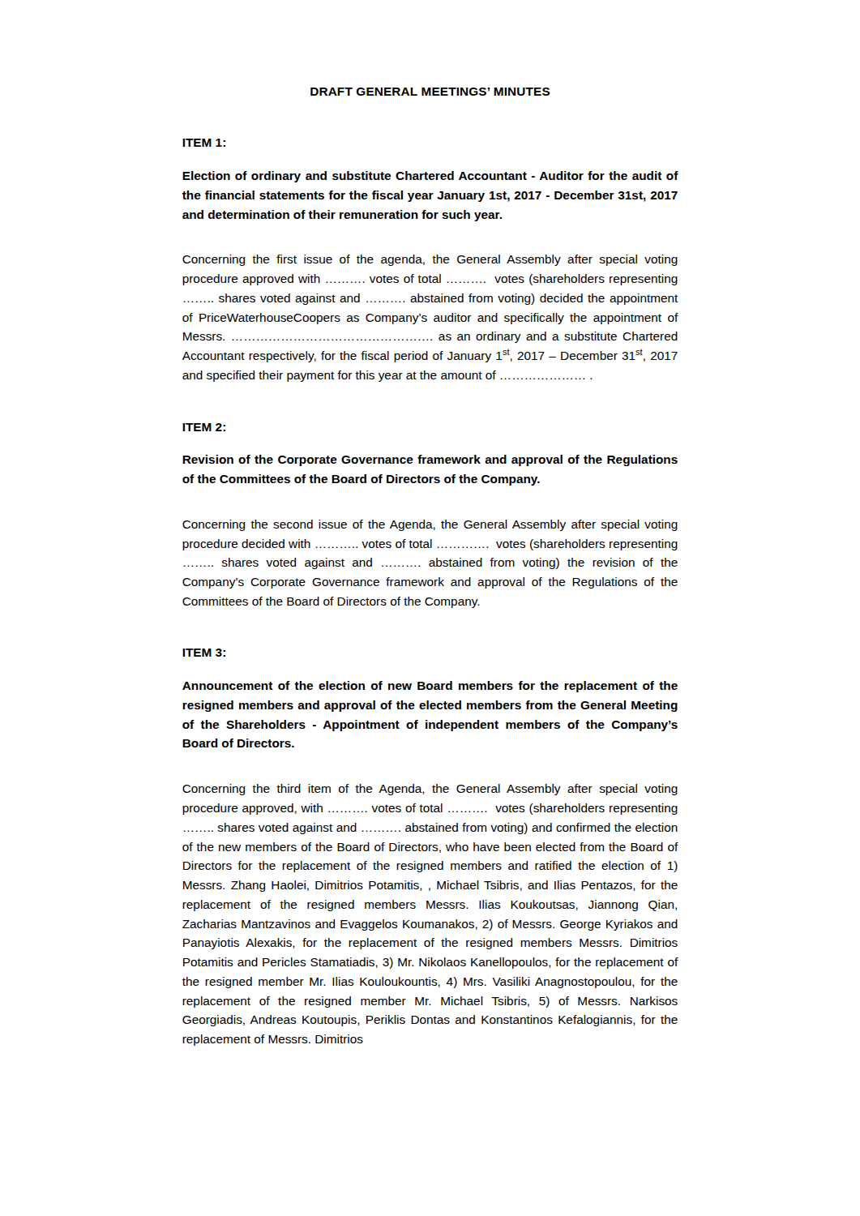DRAFT GENERAL MEETINGS’ MINUTES
ITEM 1:
Election of ordinary and substitute Chartered Accountant - Auditor for the audit of the financial statements for the fiscal year January 1st, 2017 - December 31st, 2017 and determination of their remuneration for such year.
Concerning the first issue of the agenda, the General Assembly after special voting procedure approved with ………. votes of total ………. votes (shareholders representing …….. shares voted against and ………. abstained from voting) decided the appointment of PriceWaterhouseCoopers as Company’s auditor and specifically the appointment of Messrs. …………………………………………. as an ordinary and a substitute Chartered Accountant respectively, for the fiscal period of January 1st, 2017 – December 31st, 2017 and specified their payment for this year at the amount of ………………… .
ITEM 2:
Revision of the Corporate Governance framework and approval of the Regulations of the Committees of the Board of Directors of the Company.
Concerning the second issue of the Agenda, the General Assembly after special voting procedure decided with ……….. votes of total …………. votes (shareholders representing …….. shares voted against and ………. abstained from voting) the revision of the Company’s Corporate Governance framework and approval of the Regulations of the Committees of the Board of Directors of the Company.
ITEM 3:
Announcement of the election of new Board members for the replacement of the resigned members and approval of the elected members from the General Meeting of the Shareholders - Appointment of independent members of the Company’s Board of Directors.
Concerning the third item of the Agenda, the General Assembly after special voting procedure approved, with ………. votes of total ………. votes (shareholders representing …….. shares voted against and ………. abstained from voting) and confirmed the election of the new members of the Board of Directors, who have been elected from the Board of Directors for the replacement of the resigned members and ratified the election of 1) Messrs. Zhang Haolei, Dimitrios Potamitis, , Michael Tsibris, and Ilias Pentazos, for the replacement of the resigned members Messrs. Ilias Koukoutsas, Jiannong Qian, Zacharias Mantzavinos and Evaggelos Koumanakos, 2) of Messrs. George Kyriakos and Panayiotis Alexakis, for the replacement of the resigned members Messrs. Dimitrios Potamitis and Pericles Stamatiadis, 3) Mr. Nikolaos Kanellopoulos, for the replacement of the resigned member Mr. Ilias Kouloukountis, 4) Mrs. Vasiliki Anagnostopoulou, for the replacement of the resigned member Mr. Michael Tsibris, 5) of Messrs. Narkisos Georgiadis, Andreas Koutoupis, Periklis Dontas and Konstantinos Kefalogiannis, for the replacement of Messrs. Dimitrios